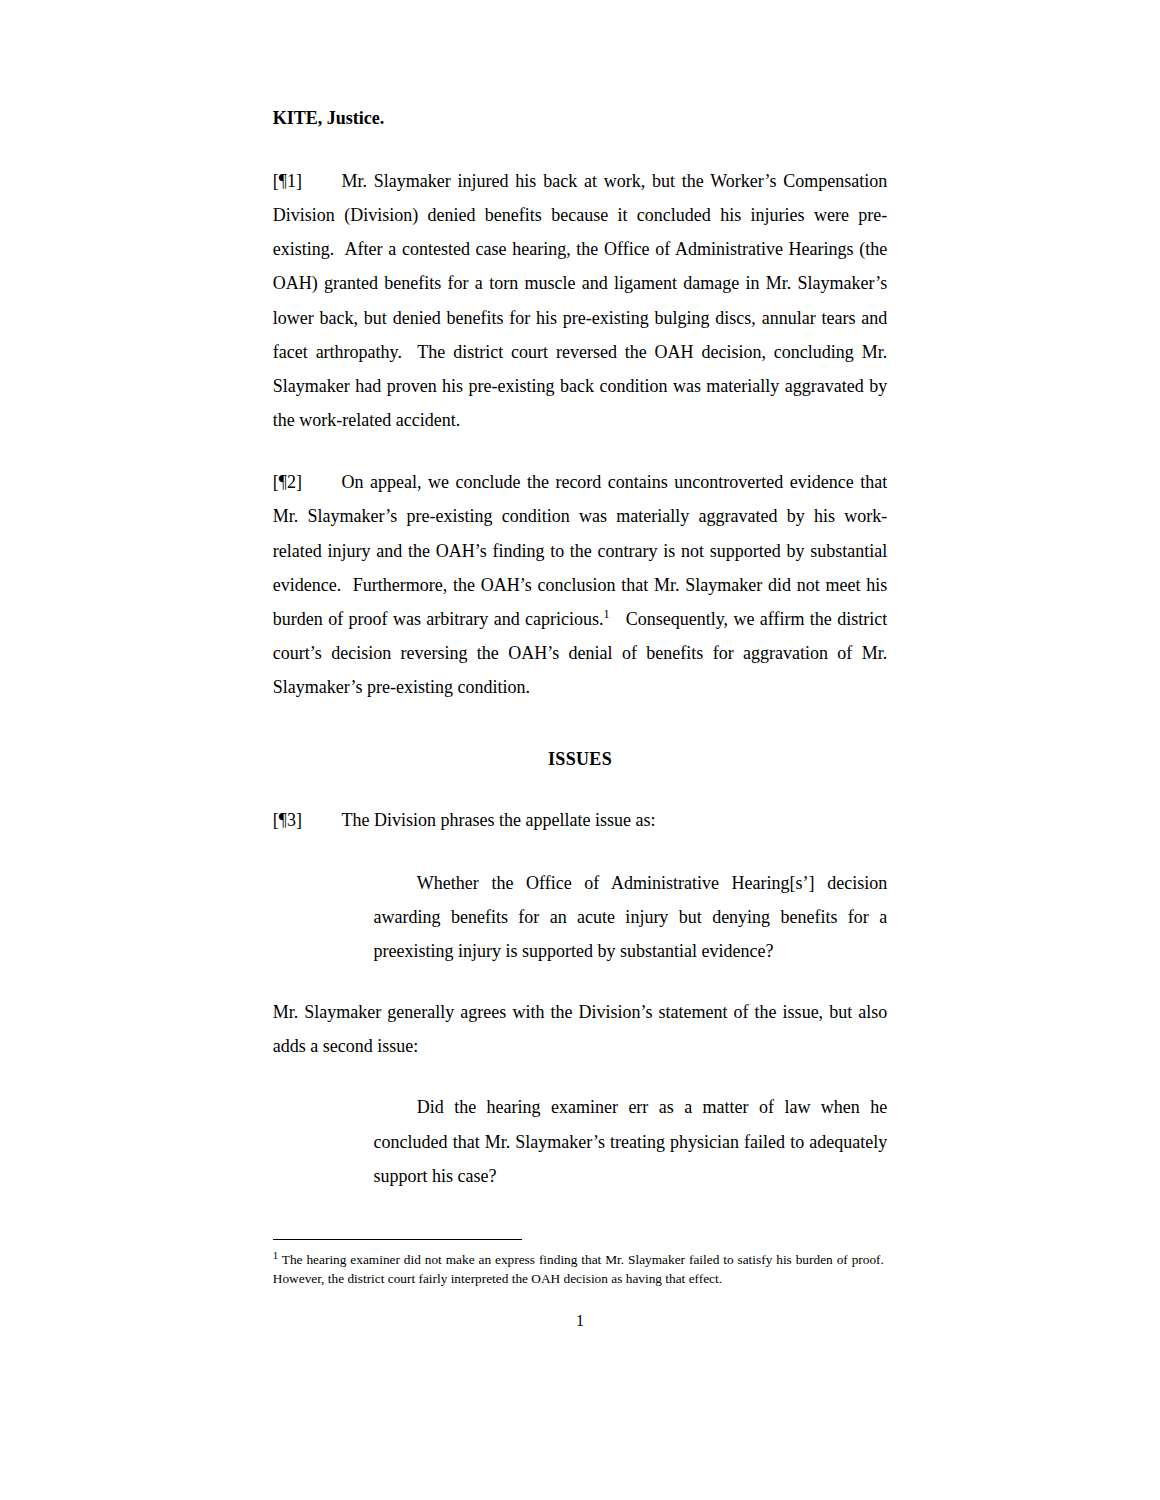KITE, Justice.
[¶1] Mr. Slaymaker injured his back at work, but the Worker’s Compensation Division (Division) denied benefits because it concluded his injuries were pre-existing. After a contested case hearing, the Office of Administrative Hearings (the OAH) granted benefits for a torn muscle and ligament damage in Mr. Slaymaker’s lower back, but denied benefits for his pre-existing bulging discs, annular tears and facet arthropathy. The district court reversed the OAH decision, concluding Mr. Slaymaker had proven his pre-existing back condition was materially aggravated by the work-related accident.
[¶2] On appeal, we conclude the record contains uncontroverted evidence that Mr. Slaymaker’s pre-existing condition was materially aggravated by his work-related injury and the OAH’s finding to the contrary is not supported by substantial evidence. Furthermore, the OAH’s conclusion that Mr. Slaymaker did not meet his burden of proof was arbitrary and capricious.1 Consequently, we affirm the district court’s decision reversing the OAH’s denial of benefits for aggravation of Mr. Slaymaker’s pre-existing condition.
ISSUES
[¶3] The Division phrases the appellate issue as:
Whether the Office of Administrative Hearing[s’] decision awarding benefits for an acute injury but denying benefits for a preexisting injury is supported by substantial evidence?
Mr. Slaymaker generally agrees with the Division’s statement of the issue, but also adds a second issue:
Did the hearing examiner err as a matter of law when he concluded that Mr. Slaymaker’s treating physician failed to adequately support his case?
1 The hearing examiner did not make an express finding that Mr. Slaymaker failed to satisfy his burden of proof. However, the district court fairly interpreted the OAH decision as having that effect.
1